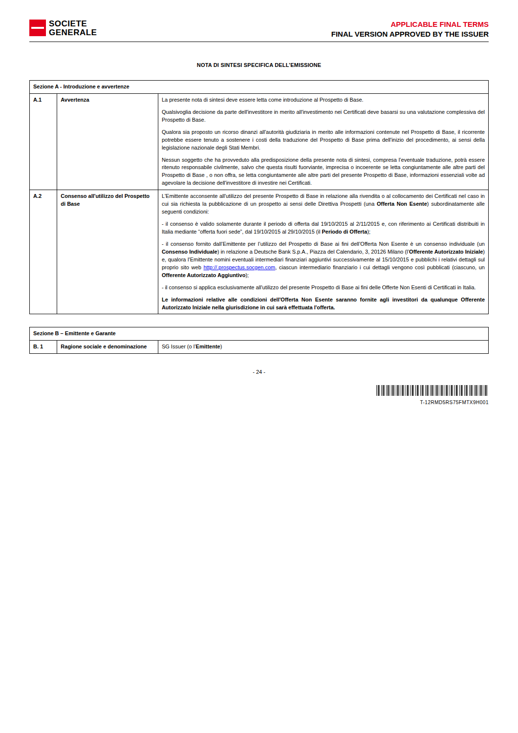SOCIETE
GENERALE
APPLICABLE FINAL TERMS
FINAL VERSION APPROVED BY THE ISSUER
NOTA DI SINTESI SPECIFICA DELL’EMISSIONE
| Sezione A - Introduzione e avvertenze |
| A.1 | Avvertenza | La presente nota di sintesi deve essere letta come introduzione al Prospetto di Base. Qualsivoglia decisione da parte dell'investitore in merito all'investimento nei Certificati deve basarsi su una valutazione complessiva del Prospetto di Base. Qualora sia proposto un ricorso dinanzi all'autorità giudiziaria in merito alle informazioni contenute nel Prospetto di Base, il ricorrente potrebbe essere tenuto a sostenere i costi della traduzione del Prospetto di Base prima dell'inizio del procedimento, ai sensi della legislazione nazionale degli Stati Membri. Nessun soggetto che ha provveduto alla predisposizione della presente nota di sintesi, compresa l’eventuale traduzione, potrà essere ritenuto responsabile civilmente, salvo che questa risulti fuorviante, imprecisa o incoerente se letta congiuntamente alle altre parti del Prospetto di Base , o non offra, se letta congiuntamente alle altre parti del presente Prospetto di Base, informazioni essenziali volte ad agevolare la decisione dell'investitore di investire nei Certificati. |
| A.2 | Consenso all'utilizzo del Prospetto di Base | L'Emittente acconsente all'utilizzo del presente Prospetto di Base in relazione alla rivendita o al collocamento dei Certificati nel caso in cui sia richiesta la pubblicazione di un prospetto ai sensi delle Direttiva Prospetti (una Offerta Non Esente ) subordinatamente alle seguenti condizioni: - il consenso è valido solamente durante il periodo di offerta dal 19/10/2015 al 2/11/2015 e, con riferimento ai Certificati distribuiti in Italia mediante “offerta fuori sede”, dal 19/10/2015 al 29/10/2015 (il Periodo di Offerta ); - il consenso fornito dall’Emittente per l’utilizzo del Prospetto di Base ai fini dell’Offerta Non Esente è un consenso individuale (un Consenso Individuale ) in relazione a Deutsche Bank S.p.A., Piazza del Calendario, 3, 20126 Milano (l’ Offerente Autorizzato Iniziale ) e, qualora l'Emittente nomini eventuali intermediari finanziari aggiuntivi successivamente al 15/10/2015 e pubblichi i relativi dettagli sul proprio sito web http://.prospectus.socgen.com , ciascun intermediario finanziario i cui dettagli vengono così pubblicati (ciascuno, un Offerente Autorizzato Aggiuntivo ); - il consenso si applica esclusivamente all'utilizzo del presente Prospetto di Base ai fini delle Offerte Non Esenti di Certificati in Italia. Le informazioni relative alle condizioni dell'Offerta Non Esente saranno fornite agli investitori da qualunque Offerente Autorizzato Iniziale nella giurisdizione in cui sarà effettuata l'offerta. |
| Sezione B – Emittente e Garante |
| B. 1 | Ragione sociale e denominazione | SG Issuer (o l’ Emittente ) |
- 24 -
T-12RMD5RS75FMTX9H001